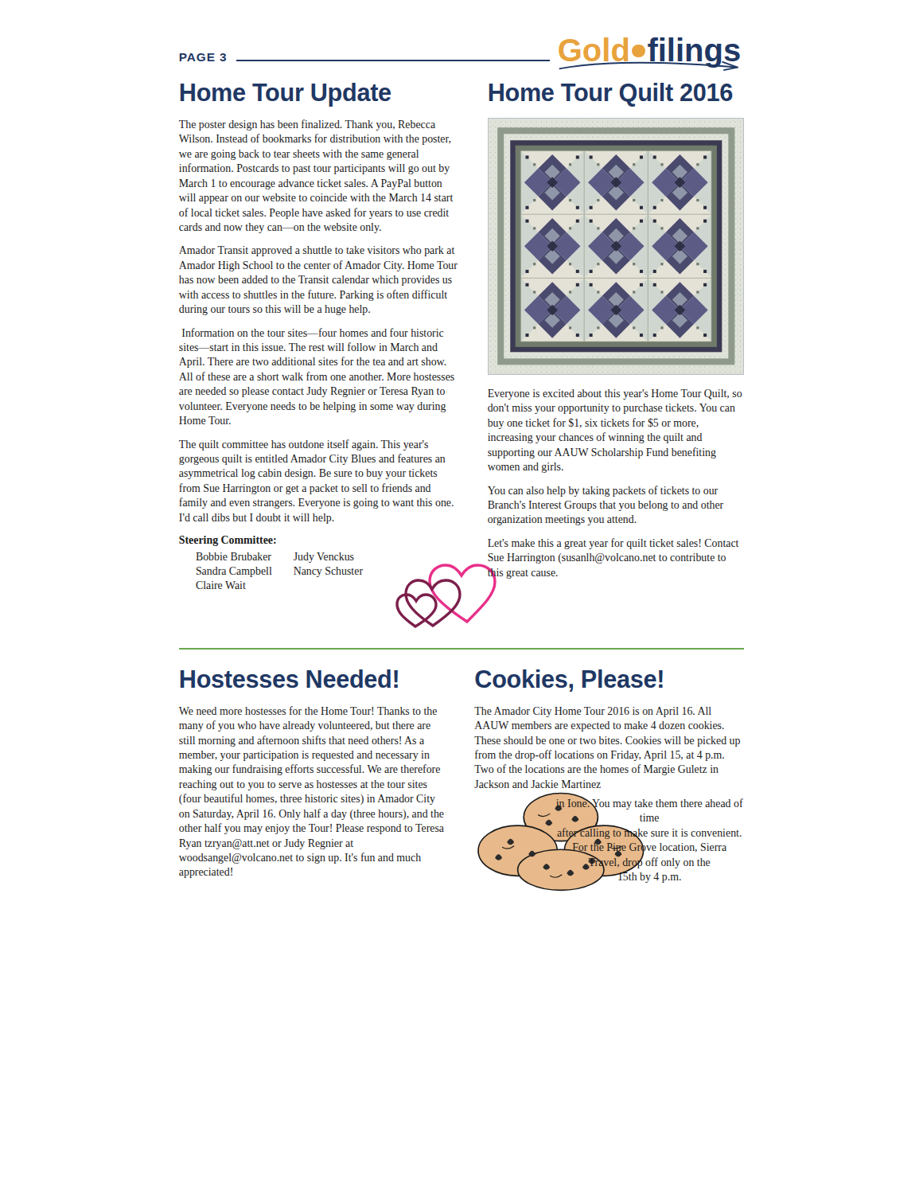PAGE 3
Gold filings
Home Tour Update
The poster design has been finalized. Thank you, Rebecca Wilson. Instead of bookmarks for distribution with the poster, we are going back to tear sheets with the same general information. Postcards to past tour participants will go out by March 1 to encourage advance ticket sales. A PayPal button will appear on our website to coincide with the March 14 start of local ticket sales. People have asked for years to use credit cards and now they can—on the website only.
Amador Transit approved a shuttle to take visitors who park at Amador High School to the center of Amador City. Home Tour has now been added to the Transit calendar which provides us with access to shuttles in the future. Parking is often difficult during our tours so this will be a huge help.
Information on the tour sites—four homes and four historic sites—start in this issue. The rest will follow in March and April. There are two additional sites for the tea and art show. All of these are a short walk from one another. More hostesses are needed so please contact Judy Regnier or Teresa Ryan to volunteer. Everyone needs to be helping in some way during Home Tour.
The quilt committee has outdone itself again. This year's gorgeous quilt is entitled Amador City Blues and features an asymmetrical log cabin design. Be sure to buy your tickets from Sue Harrington or get a packet to sell to friends and family and even strangers. Everyone is going to want this one. I'd call dibs but I doubt it will help.
Steering Committee:
| Bobbie Brubaker | Judy Venckus |
| Sandra Campbell | Nancy Schuster |
| Claire Wait | |
Home Tour Quilt 2016
Everyone is excited about this year's Home Tour Quilt, so don't miss your opportunity to purchase tickets. You can buy one ticket for $1, six tickets for $5 or more, increasing your chances of winning the quilt and supporting our AAUW Scholarship Fund benefiting women and girls.
You can also help by taking packets of tickets to our Branch's Interest Groups that you belong to and other organization meetings you attend.
Let's make this a great year for quilt ticket sales! Contact Sue Harrington (susanlh@volcano.net to contribute to this great cause.
Hostesses Needed!
We need more hostesses for the Home Tour! Thanks to the many of you who have already volunteered, but there are still morning and afternoon shifts that need others! As a member, your participation is requested and necessary in making our fundraising efforts successful. We are therefore reaching out to you to serve as hostesses at the tour sites (four beautiful homes, three historic sites) in Amador City on Saturday, April 16. Only half a day (three hours), and the other half you may enjoy the Tour! Please respond to Teresa Ryan tzryan@att.net or Judy Regnier at woodsangel@volcano.net to sign up. It's fun and much appreciated!
Cookies, Please!
The Amador City Home Tour 2016 is on April 16. All AAUW members are expected to make 4 dozen cookies. These should be one or two bites. Cookies will be picked up from the drop-off locations on Friday, April 15, at 4 p.m. Two of the locations are the homes of Margie Guletz in Jackson and Jackie Martinez
in Ione. You may take them there ahead of time
after calling to make sure it is convenient.
For the Pine Grove location, Sierra
Travel, drop off only on the
15th by 4 p.m.